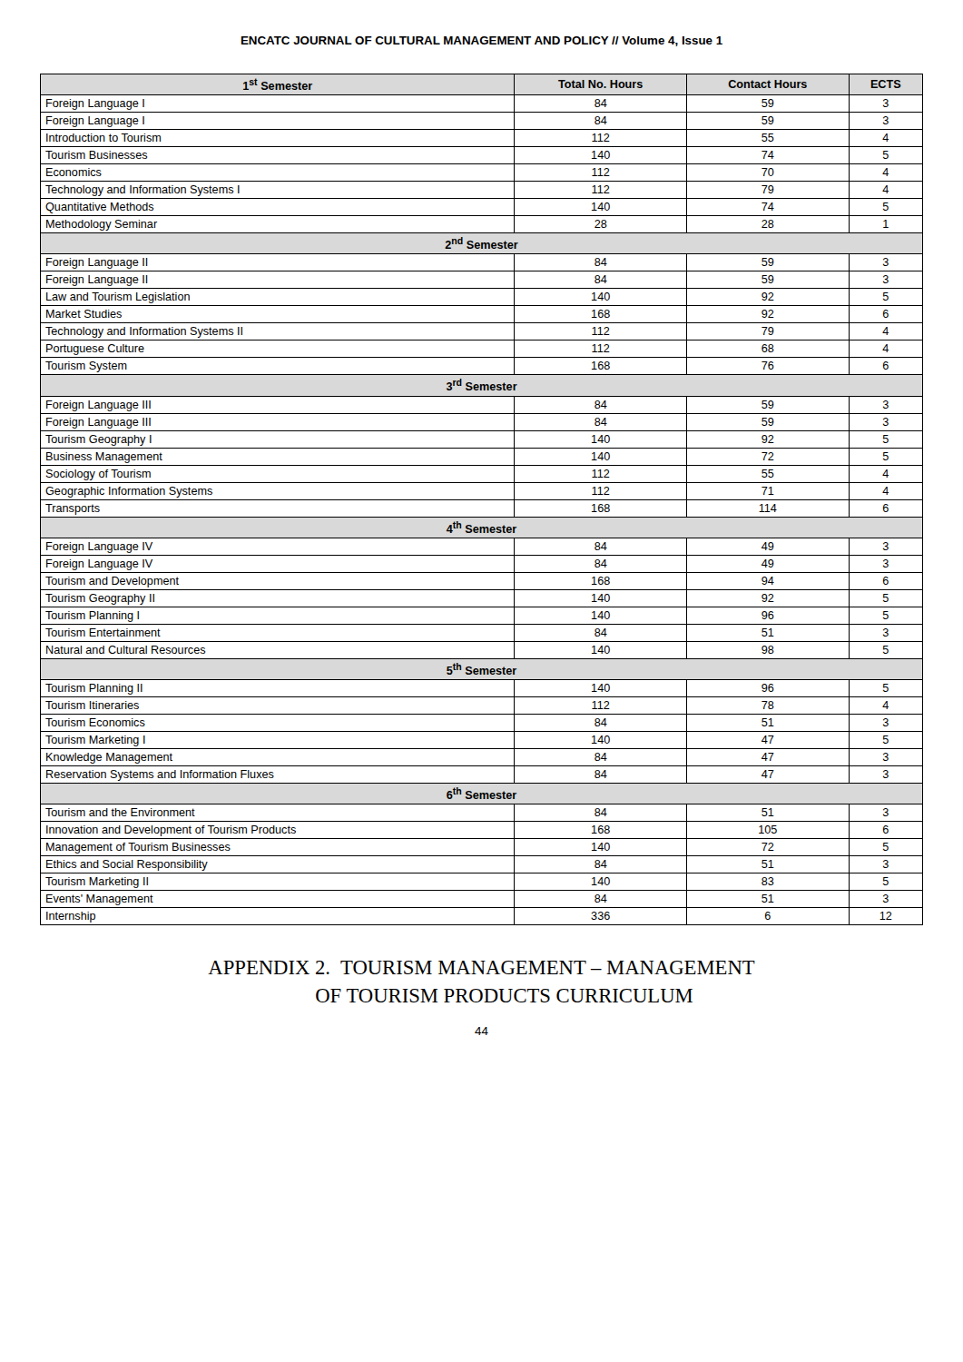ENCATC JOURNAL OF CULTURAL MANAGEMENT AND POLICY // Volume 4, Issue 1
| 1 st Semester | Total No. Hours | Contact Hours | ECTS |
| --- | --- | --- | --- |
| Foreign Language I | 84 | 59 | 3 |
| Foreign Language I | 84 | 59 | 3 |
| Introduction to Tourism | 112 | 55 | 4 |
| Tourism Businesses | 140 | 74 | 5 |
| Economics | 112 | 70 | 4 |
| Technology and Information Systems I | 112 | 79 | 4 |
| Quantitative Methods | 140 | 74 | 5 |
| Methodology Seminar | 28 | 28 | 1 |
| 2 nd Semester |
| Foreign Language II | 84 | 59 | 3 |
| Foreign Language II | 84 | 59 | 3 |
| Law and Tourism Legislation | 140 | 92 | 5 |
| Market Studies | 168 | 92 | 6 |
| Technology and Information Systems II | 112 | 79 | 4 |
| Portuguese Culture | 112 | 68 | 4 |
| Tourism System | 168 | 76 | 6 |
| 3 rd Semester |
| Foreign Language III | 84 | 59 | 3 |
| Foreign Language III | 84 | 59 | 3 |
| Tourism Geography I | 140 | 92 | 5 |
| Business Management | 140 | 72 | 5 |
| Sociology of Tourism | 112 | 55 | 4 |
| Geographic Information Systems | 112 | 71 | 4 |
| Transports | 168 | 114 | 6 |
| 4 th Semester |
| Foreign Language IV | 84 | 49 | 3 |
| Foreign Language IV | 84 | 49 | 3 |
| Tourism and Development | 168 | 94 | 6 |
| Tourism Geography II | 140 | 92 | 5 |
| Tourism Planning I | 140 | 96 | 5 |
| Tourism Entertainment | 84 | 51 | 3 |
| Natural and Cultural Resources | 140 | 98 | 5 |
| 5 th Semester |
| Tourism Planning II | 140 | 96 | 5 |
| Tourism Itineraries | 112 | 78 | 4 |
| Tourism Economics | 84 | 51 | 3 |
| Tourism Marketing I | 140 | 47 | 5 |
| Knowledge Management | 84 | 47 | 3 |
| Reservation Systems and Information Fluxes | 84 | 47 | 3 |
| 6 th Semester |
| Tourism and the Environment | 84 | 51 | 3 |
| Innovation and Development of Tourism Products | 168 | 105 | 6 |
| Management of Tourism Businesses | 140 | 72 | 5 |
| Ethics and Social Responsibility | 84 | 51 | 3 |
| Tourism Marketing II | 140 | 83 | 5 |
| Events' Management | 84 | 51 | 3 |
| Internship | 336 | 6 | 12 |
APPENDIX 2. TOURISM MANAGEMENT – MANAGEMENT OF TOURISM PRODUCTS CURRICULUM
44